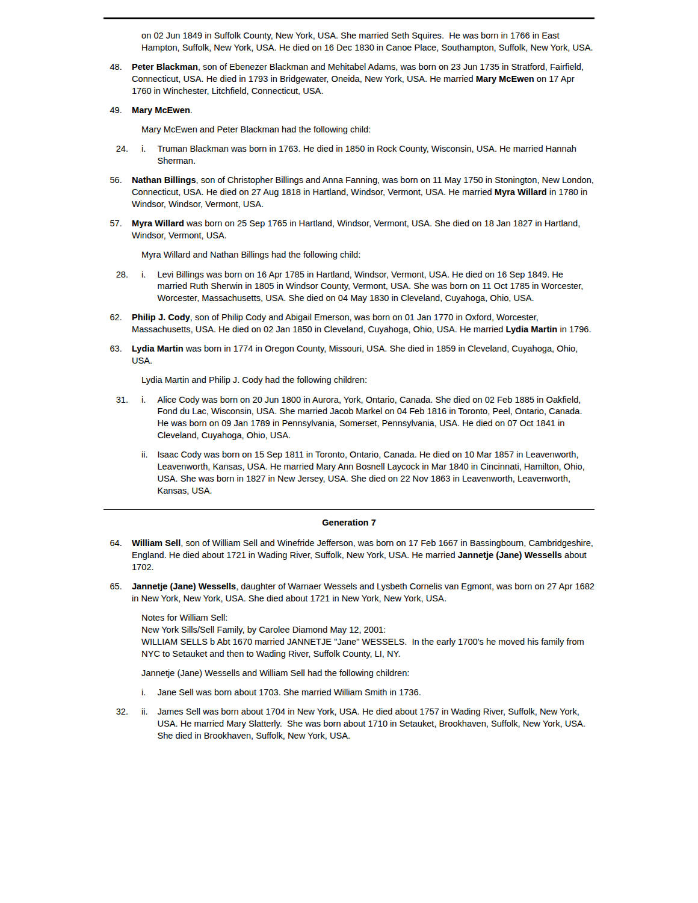on 02 Jun 1849 in Suffolk County, New York, USA. She married Seth Squires. He was born in 1766 in East Hampton, Suffolk, New York, USA. He died on 16 Dec 1830 in Canoe Place, Southampton, Suffolk, New York, USA.
48.
Peter Blackman, son of Ebenezer Blackman and Mehitabel Adams, was born on 23 Jun 1735 in Stratford, Fairfield, Connecticut, USA. He died in 1793 in Bridgewater, Oneida, New York, USA. He married Mary McEwen on 17 Apr 1760 in Winchester, Litchfield, Connecticut, USA.
49.
Mary McEwen.
Mary McEwen and Peter Blackman had the following child:
24.
i.
Truman Blackman was born in 1763. He died in 1850 in Rock County, Wisconsin, USA. He married Hannah Sherman.
56.
Nathan Billings, son of Christopher Billings and Anna Fanning, was born on 11 May 1750 in Stonington, New London, Connecticut, USA. He died on 27 Aug 1818 in Hartland, Windsor, Vermont, USA. He married Myra Willard in 1780 in Windsor, Windsor, Vermont, USA.
57.
Myra Willard was born on 25 Sep 1765 in Hartland, Windsor, Vermont, USA. She died on 18 Jan 1827 in Hartland, Windsor, Vermont, USA.
Myra Willard and Nathan Billings had the following child:
28.
i.
Levi Billings was born on 16 Apr 1785 in Hartland, Windsor, Vermont, USA. He died on 16 Sep 1849. He married Ruth Sherwin in 1805 in Windsor County, Vermont, USA. She was born on 11 Oct 1785 in Worcester, Worcester, Massachusetts, USA. She died on 04 May 1830 in Cleveland, Cuyahoga, Ohio, USA.
62.
Philip J. Cody, son of Philip Cody and Abigail Emerson, was born on 01 Jan 1770 in Oxford, Worcester, Massachusetts, USA. He died on 02 Jan 1850 in Cleveland, Cuyahoga, Ohio, USA. He married Lydia Martin in 1796.
63.
Lydia Martin was born in 1774 in Oregon County, Missouri, USA. She died in 1859 in Cleveland, Cuyahoga, Ohio, USA.
Lydia Martin and Philip J. Cody had the following children:
31.
i.
Alice Cody was born on 20 Jun 1800 in Aurora, York, Ontario, Canada. She died on 02 Feb 1885 in Oakfield, Fond du Lac, Wisconsin, USA. She married Jacob Markel on 04 Feb 1816 in Toronto, Peel, Ontario, Canada. He was born on 09 Jan 1789 in Pennsylvania, Somerset, Pennsylvania, USA. He died on 07 Oct 1841 in Cleveland, Cuyahoga, Ohio, USA.
ii.
Isaac Cody was born on 15 Sep 1811 in Toronto, Ontario, Canada. He died on 10 Mar 1857 in Leavenworth, Leavenworth, Kansas, USA. He married Mary Ann Bosnell Laycock in Mar 1840 in Cincinnati, Hamilton, Ohio, USA. She was born in 1827 in New Jersey, USA. She died on 22 Nov 1863 in Leavenworth, Leavenworth, Kansas, USA.
Generation 7
64.
William Sell, son of William Sell and Winefride Jefferson, was born on 17 Feb 1667 in Bassingbourn, Cambridgeshire, England. He died about 1721 in Wading River, Suffolk, New York, USA. He married Jannetje (Jane) Wessells about 1702.
65.
Jannetje (Jane) Wessells, daughter of Warnaer Wessels and Lysbeth Cornelis van Egmont, was born on 27 Apr 1682 in New York, New York, USA. She died about 1721 in New York, New York, USA.
Notes for William Sell:
New York Sills/Sell Family, by Carolee Diamond May 12, 2001:
WILLIAM SELLS b Abt 1670 married JANNETJE "Jane" WESSELS. In the early 1700's he moved his family from NYC to Setauket and then to Wading River, Suffolk County, LI, NY.
Jannetje (Jane) Wessells and William Sell had the following children:
i.
Jane Sell was born about 1703. She married William Smith in 1736.
32.
ii.
James Sell was born about 1704 in New York, USA. He died about 1757 in Wading River, Suffolk, New York, USA. He married Mary Slatterly. She was born about 1710 in Setauket, Brookhaven, Suffolk, New York, USA. She died in Brookhaven, Suffolk, New York, USA.